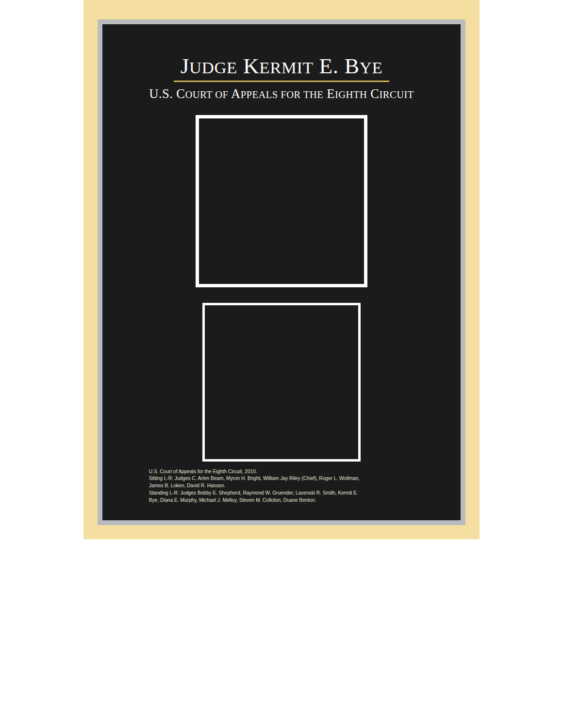JUDGE KERMIT E. BYE
U.S. COURT OF APPEALS FOR THE EIGHTH CIRCUIT
U.S. Court of Appeals for the Eighth Circuit, 2010.
Sitting L-R: Judges C. Arlen Beam, Myron H. Bright, William Jay Riley (Chief), Roger L. Wollman, James B. Loken, David R. Hansen.
Standing L-R: Judges Bobby E. Shepherd, Raymond W. Gruender, Lavenski R. Smith, Kermit E. Bye, Diana E. Murphy, Michael J. Melloy, Steven M. Colloton, Duane Benton.